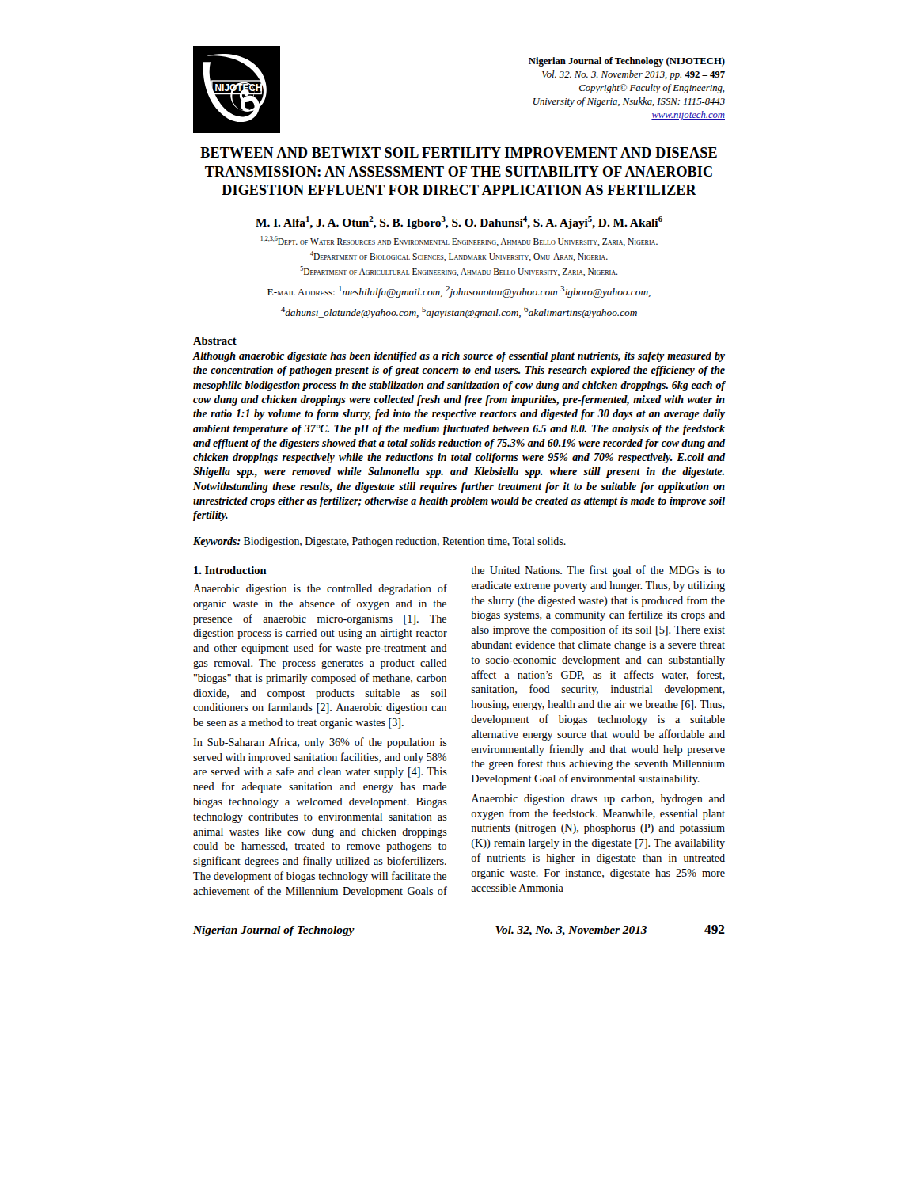NIJOTECH
Nigerian Journal of Technology (NIJOTECH)
Vol. 32. No. 3. November 2013, pp. 492 – 497
Copyright© Faculty of Engineering,
University of Nigeria, Nsukka, ISSN: 1115-8443
www.nijotech.com
Between and Betwixt Soil Fertility Improvement and Disease Transmission: An Assessment of the Suitability of Anaerobic Digestion Effluent for Direct Application as Fertilizer
M. I. Alfa1, J. A. Otun2, S. B. Igboro3, S. O. Dahunsi4, S. A. Ajayi5, D. M. Akali6
1,2,3,6Dept. of Water Resources and Environmental Engineering, Ahmadu Bello University, Zaria, Nigeria.
4Department of Biological Sciences, Landmark University, Omu-Aran, Nigeria.
5Department of Agricultural Engineering, Ahmadu Bello University, Zaria, Nigeria.
E-mail Address: 1meshilalfa@gmail.com, 2johnsonotun@yahoo.com 3igboro@yahoo.com,
4dahunsi_olatunde@yahoo.com, 5ajayistan@gmail.com, 6akalimartins@yahoo.com
Abstract
Although anaerobic digestate has been identified as a rich source of essential plant nutrients, its safety measured by the concentration of pathogen present is of great concern to end users. This research explored the efficiency of the mesophilic biodigestion process in the stabilization and sanitization of cow dung and chicken droppings. 6kg each of cow dung and chicken droppings were collected fresh and free from impurities, pre-fermented, mixed with water in the ratio 1:1 by volume to form slurry, fed into the respective reactors and digested for 30 days at an average daily ambient temperature of 37°C. The pH of the medium fluctuated between 6.5 and 8.0. The analysis of the feedstock and effluent of the digesters showed that a total solids reduction of 75.3% and 60.1% were recorded for cow dung and chicken droppings respectively while the reductions in total coliforms were 95% and 70% respectively. E.coli and Shigella spp., were removed while Salmonella spp. and Klebsiella spp. where still present in the digestate. Notwithstanding these results, the digestate still requires further treatment for it to be suitable for application on unrestricted crops either as fertilizer; otherwise a health problem would be created as attempt is made to improve soil fertility.
Keywords: Biodigestion, Digestate, Pathogen reduction, Retention time, Total solids.
1. Introduction
Anaerobic digestion is the controlled degradation of organic waste in the absence of oxygen and in the presence of anaerobic micro-organisms [1]. The digestion process is carried out using an airtight reactor and other equipment used for waste pre-treatment and gas removal. The process generates a product called "biogas" that is primarily composed of methane, carbon dioxide, and compost products suitable as soil conditioners on farmlands [2]. Anaerobic digestion can be seen as a method to treat organic wastes [3].
In Sub-Saharan Africa, only 36% of the population is served with improved sanitation facilities, and only 58% are served with a safe and clean water supply [4]. This need for adequate sanitation and energy has made biogas technology a welcomed development. Biogas technology contributes to environmental sanitation as animal wastes like cow dung and chicken droppings could be harnessed, treated to remove pathogens to significant degrees and finally utilized as biofertilizers. The development of biogas technology will facilitate the achievement of the Millennium Development Goals of the United Nations. The first goal of the MDGs is to eradicate extreme poverty and hunger. Thus, by utilizing the slurry (the digested waste) that is produced from the biogas systems, a community can fertilize its crops and also improve the composition of its soil [5]. There exist abundant evidence that climate change is a severe threat to socio-economic development and can substantially affect a nation’s GDP, as it affects water, forest, sanitation, food security, industrial development, housing, energy, health and the air we breathe [6]. Thus, development of biogas technology is a suitable alternative energy source that would be affordable and environmentally friendly and that would help preserve the green forest thus achieving the seventh Millennium Development Goal of environmental sustainability.
Anaerobic digestion draws up carbon, hydrogen and oxygen from the feedstock. Meanwhile, essential plant nutrients (nitrogen (N), phosphorus (P) and potassium (K)) remain largely in the digestate [7]. The availability of nutrients is higher in digestate than in untreated organic waste. For instance, digestate has 25% more accessible Ammonia
Nigerian Journal of Technology
Vol. 32, No. 3, November 2013
492